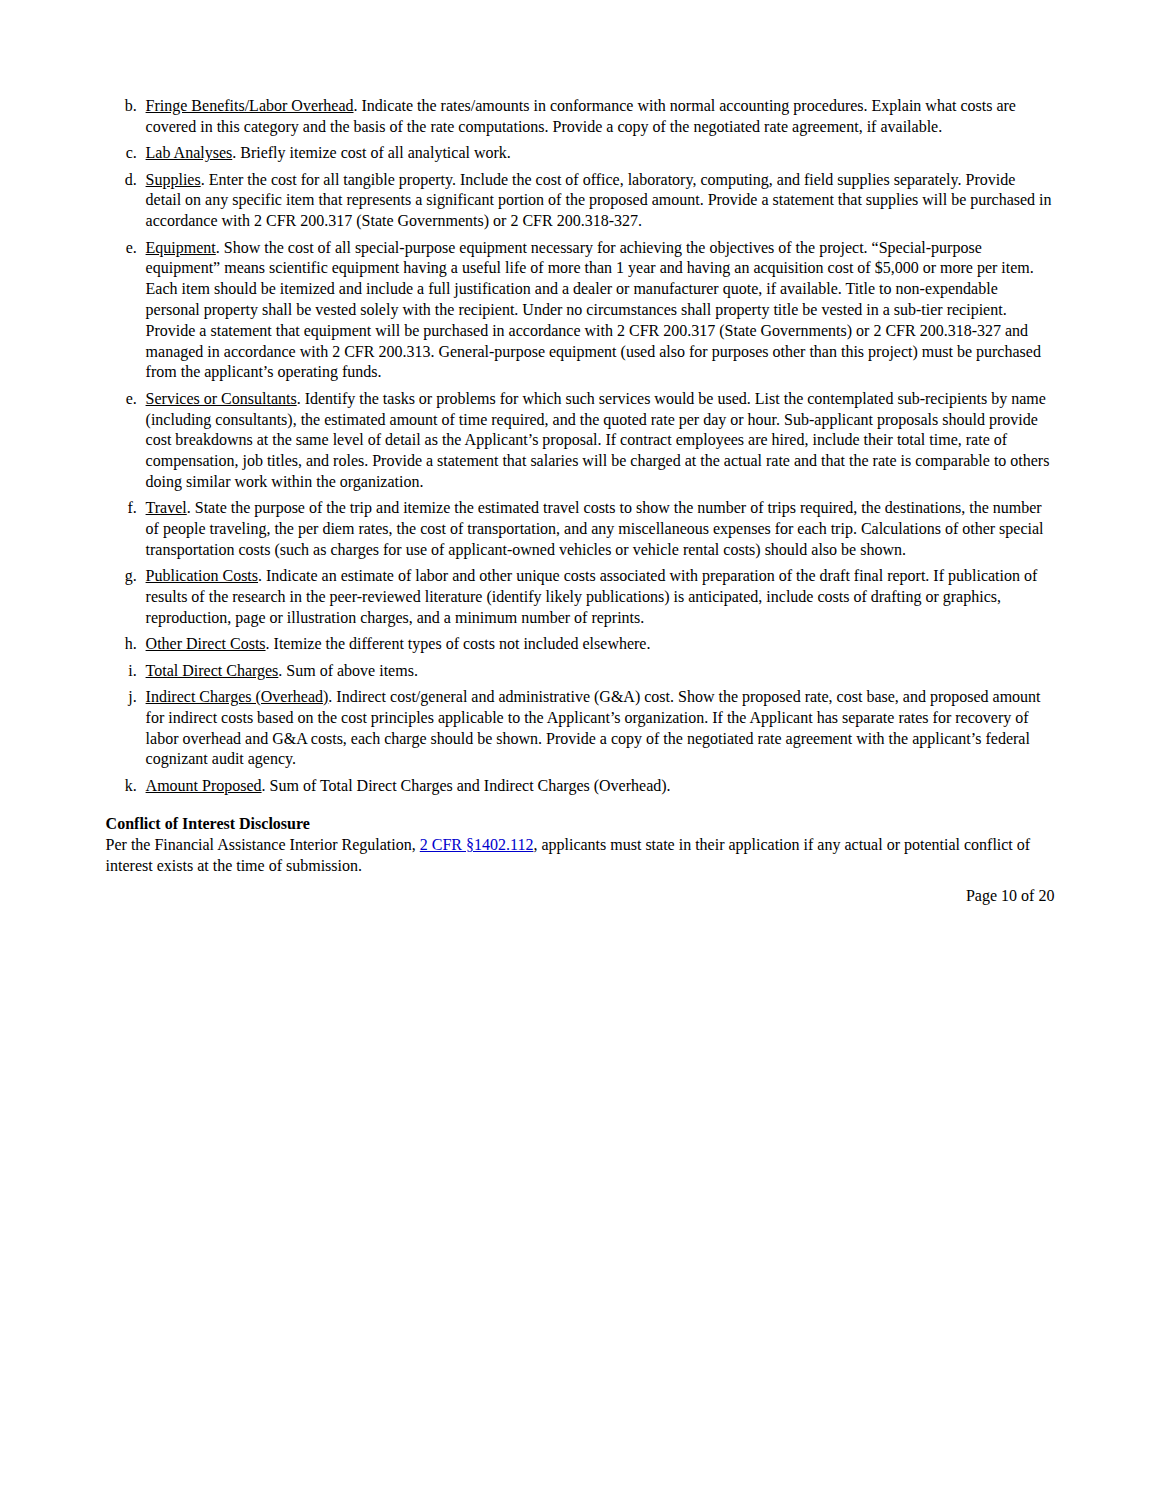Fringe Benefits/Labor Overhead. Indicate the rates/amounts in conformance with normal accounting procedures. Explain what costs are covered in this category and the basis of the rate computations. Provide a copy of the negotiated rate agreement, if available.
Lab Analyses. Briefly itemize cost of all analytical work.
Supplies. Enter the cost for all tangible property. Include the cost of office, laboratory, computing, and field supplies separately. Provide detail on any specific item that represents a significant portion of the proposed amount. Provide a statement that supplies will be purchased in accordance with 2 CFR 200.317 (State Governments) or 2 CFR 200.318-327.
Equipment. Show the cost of all special-purpose equipment necessary for achieving the objectives of the project. “Special-purpose equipment” means scientific equipment having a useful life of more than 1 year and having an acquisition cost of $5,000 or more per item. Each item should be itemized and include a full justification and a dealer or manufacturer quote, if available. Title to non-expendable personal property shall be vested solely with the recipient. Under no circumstances shall property title be vested in a sub-tier recipient. Provide a statement that equipment will be purchased in accordance with 2 CFR 200.317 (State Governments) or 2 CFR 200.318-327 and managed in accordance with 2 CFR 200.313. General-purpose equipment (used also for purposes other than this project) must be purchased from the applicant’s operating funds.
Services or Consultants. Identify the tasks or problems for which such services would be used. List the contemplated sub-recipients by name (including consultants), the estimated amount of time required, and the quoted rate per day or hour. Sub-applicant proposals should provide cost breakdowns at the same level of detail as the Applicant’s proposal. If contract employees are hired, include their total time, rate of compensation, job titles, and roles. Provide a statement that salaries will be charged at the actual rate and that the rate is comparable to others doing similar work within the organization.
Travel. State the purpose of the trip and itemize the estimated travel costs to show the number of trips required, the destinations, the number of people traveling, the per diem rates, the cost of transportation, and any miscellaneous expenses for each trip. Calculations of other special transportation costs (such as charges for use of applicant-owned vehicles or vehicle rental costs) should also be shown.
Publication Costs. Indicate an estimate of labor and other unique costs associated with preparation of the draft final report. If publication of results of the research in the peer-reviewed literature (identify likely publications) is anticipated, include costs of drafting or graphics, reproduction, page or illustration charges, and a minimum number of reprints.
Other Direct Costs. Itemize the different types of costs not included elsewhere.
Total Direct Charges. Sum of above items.
Indirect Charges (Overhead). Indirect cost/general and administrative (G&A) cost. Show the proposed rate, cost base, and proposed amount for indirect costs based on the cost principles applicable to the Applicant’s organization. If the Applicant has separate rates for recovery of labor overhead and G&A costs, each charge should be shown. Provide a copy of the negotiated rate agreement with the applicant’s federal cognizant audit agency.
Amount Proposed. Sum of Total Direct Charges and Indirect Charges (Overhead).
Conflict of Interest Disclosure
Per the Financial Assistance Interior Regulation, 2 CFR §1402.112, applicants must state in their application if any actual or potential conflict of interest exists at the time of submission.
Page 10 of 20